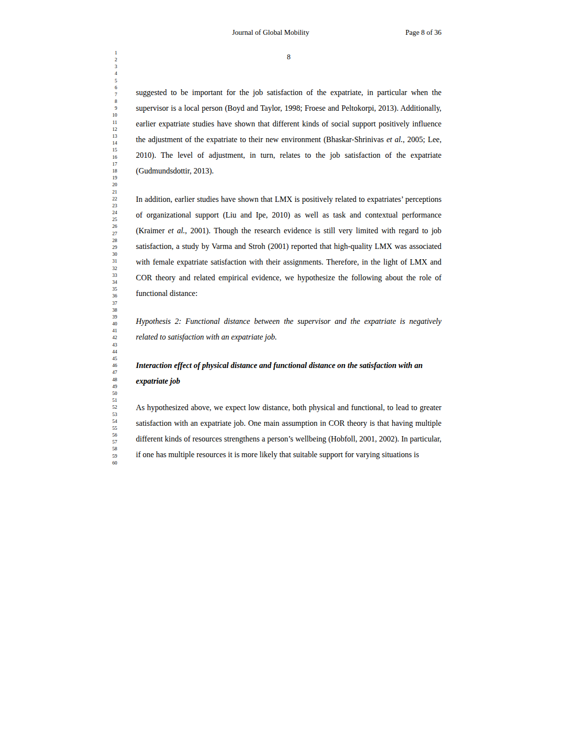1
2
3
4
5
6
7
8
9
10
11
12
13
14
15
16
17
18
19
20
21
22
23
24
25
26
27
28
29
30
31
32
33
34
35
36
37
38
39
40
41
42
43
44
45
46
47
48
49
50
51
52
53
54
55
56
57
58
59
60
Journal of Global Mobility
Page 8 of 36
8
suggested to be important for the job satisfaction of the expatriate, in particular when the supervisor is a local person (Boyd and Taylor, 1998; Froese and Peltokorpi, 2013). Additionally, earlier expatriate studies have shown that different kinds of social support positively influence the adjustment of the expatriate to their new environment (Bhaskar-Shrinivas et al., 2005; Lee, 2010). The level of adjustment, in turn, relates to the job satisfaction of the expatriate (Gudmundsdottir, 2013).
In addition, earlier studies have shown that LMX is positively related to expatriates’ perceptions of organizational support (Liu and Ipe, 2010) as well as task and contextual performance (Kraimer et al., 2001). Though the research evidence is still very limited with regard to job satisfaction, a study by Varma and Stroh (2001) reported that high-quality LMX was associated with female expatriate satisfaction with their assignments. Therefore, in the light of LMX and COR theory and related empirical evidence, we hypothesize the following about the role of functional distance:
Hypothesis 2: Functional distance between the supervisor and the expatriate is negatively related to satisfaction with an expatriate job.
Interaction effect of physical distance and functional distance on the satisfaction with an expatriate job
As hypothesized above, we expect low distance, both physical and functional, to lead to greater satisfaction with an expatriate job. One main assumption in COR theory is that having multiple different kinds of resources strengthens a person’s wellbeing (Hobfoll, 2001, 2002). In particular, if one has multiple resources it is more likely that suitable support for varying situations is